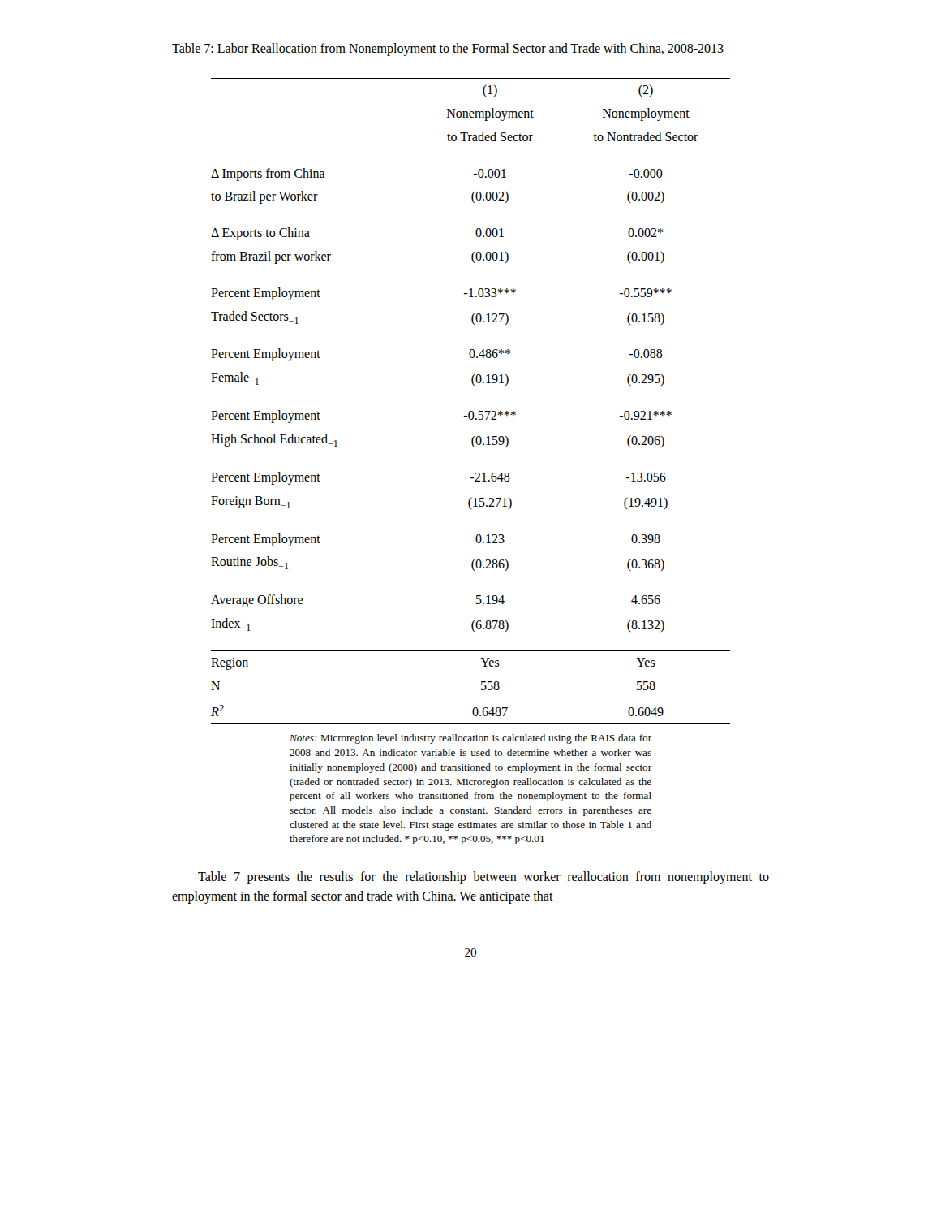Table 7: Labor Reallocation from Nonemployment to the Formal Sector and Trade with China, 2008-2013
| | (1) | (2) |
| | Nonemployment | Nonemployment |
| | to Traded Sector | to Nontraded Sector |
| Δ Imports from China | -0.001 | -0.000 |
| to Brazil per Worker | (0.002) | (0.002) |
| Δ Exports to China | 0.001 | 0.002* |
| from Brazil per worker | (0.001) | (0.001) |
| Percent Employment | -1.033*** | -0.559*** |
| Traded Sectors −1 | (0.127) | (0.158) |
| Percent Employment | 0.486** | -0.088 |
| Female −1 | (0.191) | (0.295) |
| Percent Employment | -0.572*** | -0.921*** |
| High School Educated −1 | (0.159) | (0.206) |
| Percent Employment | -21.648 | -13.056 |
| Foreign Born −1 | (15.271) | (19.491) |
| Percent Employment | 0.123 | 0.398 |
| Routine Jobs −1 | (0.286) | (0.368) |
| Average Offshore | 5.194 | 4.656 |
| Index −1 | (6.878) | (8.132) |
| Region | Yes | Yes |
| N | 558 | 558 |
| R 2 | 0.6487 | 0.6049 |
Notes: Microregion level industry reallocation is calculated using the RAIS data for 2008 and 2013. An indicator variable is used to determine whether a worker was initially nonemployed (2008) and transitioned to employment in the formal sector (traded or nontraded sector) in 2013. Microregion reallocation is calculated as the percent of all workers who transitioned from the nonemployment to the formal sector. All models also include a constant. Standard errors in parentheses are clustered at the state level. First stage estimates are similar to those in Table 1 and therefore are not included. * p<0.10, ** p<0.05, *** p<0.01
Table 7 presents the results for the relationship between worker reallocation from nonemployment to employment in the formal sector and trade with China. We anticipate that
20